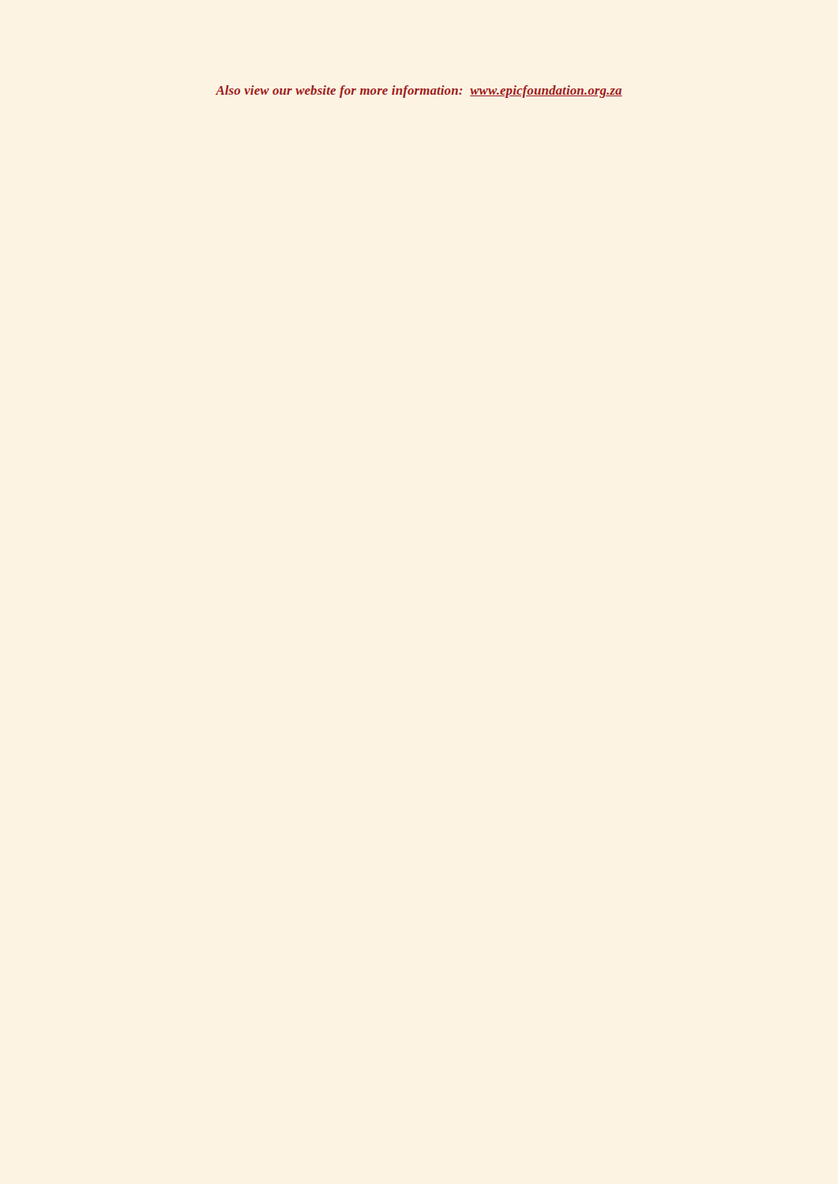Also view our website for more information: www.epicfoundation.org.za